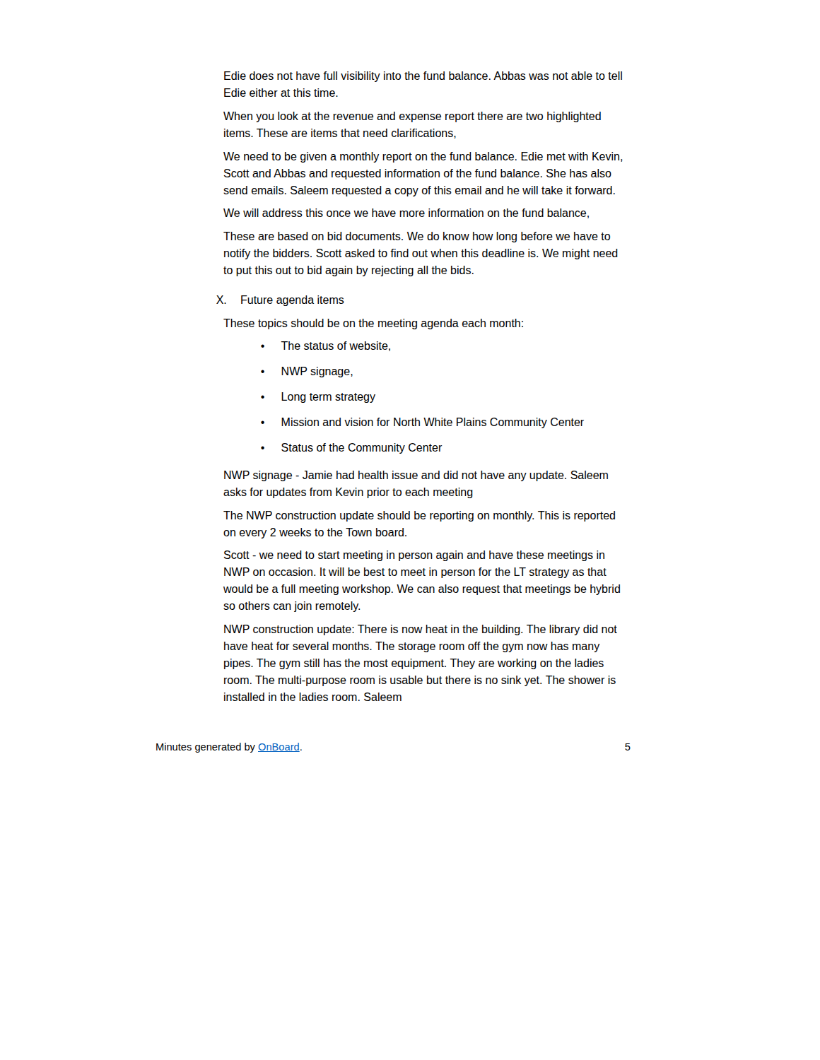Edie does not have full visibility into the fund balance. Abbas was not able to tell Edie either at this time.
When you look at the revenue and expense report there are two highlighted items. These are items that need clarifications,
We need to be given a monthly report on the fund balance. Edie met with Kevin, Scott and Abbas and requested information of the fund balance. She has also send emails. Saleem requested a copy of this email and he will take it forward.
We will address this once we have more information on the fund balance,
These are based on bid documents. We do know how long before we have to notify the bidders. Scott asked to find out when this deadline is. We might need to put this out to bid again by rejecting all the bids.
X. Future agenda items
These topics should be on the meeting agenda each month:
The status of website,
NWP signage,
Long term strategy
Mission and vision for North White Plains Community Center
Status of the Community Center
NWP signage - Jamie had health issue and did not have any update. Saleem asks for updates from Kevin prior to each meeting
The NWP construction update should be reporting on monthly. This is reported on every 2 weeks to the Town board.
Scott - we need to start meeting in person again and have these meetings in NWP on occasion. It will be best to meet in person for the LT strategy as that would be a full meeting workshop. We can also request that meetings be hybrid so others can join remotely.
NWP construction update: There is now heat in the building. The library did not have heat for several months. The storage room off the gym now has many pipes. The gym still has the most equipment. They are working on the ladies room. The multi-purpose room is usable but there is no sink yet. The shower is installed in the ladies room. Saleem
Minutes generated by OnBoard. 5